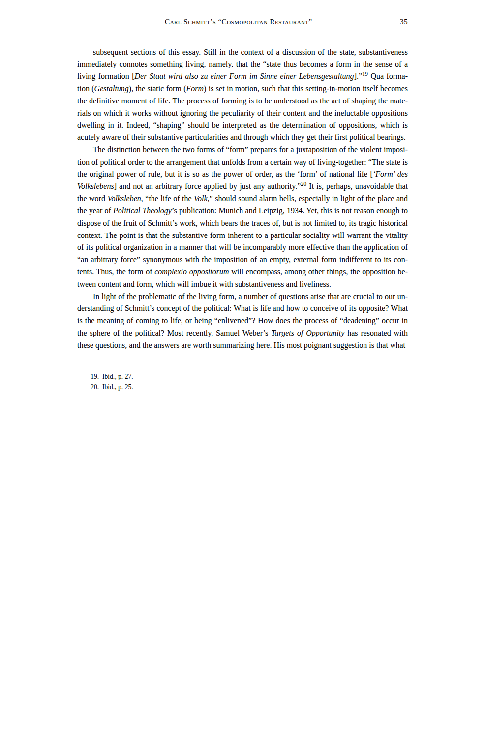Carl Schmitt’s “Cosmopolitan Restaurant” 35
subsequent sections of this essay. Still in the context of a discussion of the state, substantiveness immediately connotes something living, namely, that the “state thus becomes a form in the sense of a living formation [Der Staat wird also zu einer Form im Sinne einer Lebensgestaltung].”19 Qua formation (Gestaltung), the static form (Form) is set in motion, such that this setting-in-motion itself becomes the definitive moment of life. The process of forming is to be understood as the act of shaping the materials on which it works without ignoring the peculiarity of their content and the ineluctable oppositions dwelling in it. Indeed, “shaping” should be interpreted as the determination of oppositions, which is acutely aware of their substantive particularities and through which they get their first political bearings.
The distinction between the two forms of “form” prepares for a juxtaposition of the violent imposition of political order to the arrangement that unfolds from a certain way of living-together: “The state is the original power of rule, but it is so as the power of order, as the ‘form’ of national life [‘Form’ des Volkslebens] and not an arbitrary force applied by just any authority.”20 It is, perhaps, unavoidable that the word Volksleben, “the life of the Volk,” should sound alarm bells, especially in light of the place and the year of Political Theology’s publication: Munich and Leipzig, 1934. Yet, this is not reason enough to dispose of the fruit of Schmitt’s work, which bears the traces of, but is not limited to, its tragic historical context. The point is that the substantive form inherent to a particular sociality will warrant the vitality of its political organization in a manner that will be incomparably more effective than the application of “an arbitrary force” synonymous with the imposition of an empty, external form indifferent to its contents. Thus, the form of complexio oppositorum will encompass, among other things, the opposition between content and form, which will imbue it with substantiveness and liveliness.
In light of the problematic of the living form, a number of questions arise that are crucial to our understanding of Schmitt’s concept of the political: What is life and how to conceive of its opposite? What is the meaning of coming to life, or being “enlivened”? How does the process of “deadening” occur in the sphere of the political? Most recently, Samuel Weber’s Targets of Opportunity has resonated with these questions, and the answers are worth summarizing here. His most poignant suggestion is that what
19. Ibid., p. 27.
20. Ibid., p. 25.